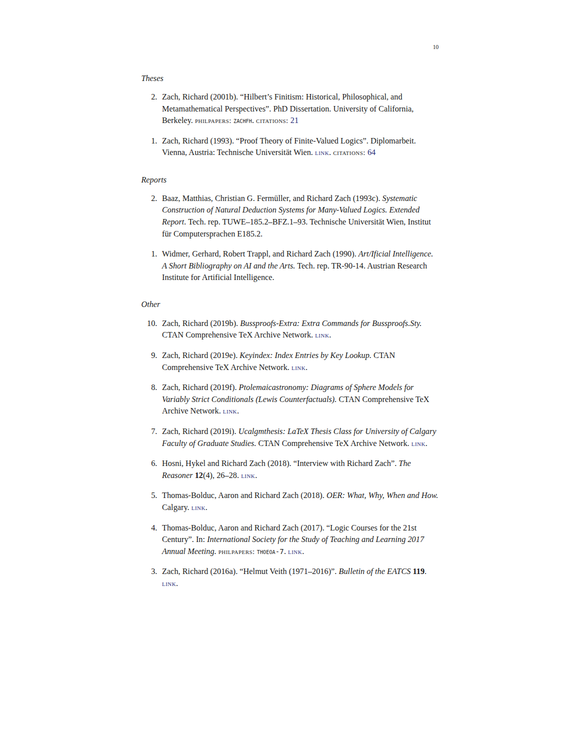10
Theses
2 Zach, Richard (2001b). “Hilbert’s Finitism: Historical, Philosophical, and Metamathematical Perspectives”. PhD Dissertation. University of California, Berkeley. philpapers: zachfh. citations: 21
1 Zach, Richard (1993). “Proof Theory of Finite-Valued Logics”. Diplomarbeit. Vienna, Austria: Technische Universität Wien. link. citations: 64
Reports
2 Baaz, Matthias, Christian G. Fermüller, and Richard Zach (1993c). Systematic Construction of Natural Deduction Systems for Many-Valued Logics. Extended Report. Tech. rep. TUWE–185.2–BFZ.1–93. Technische Universität Wien, Institut für Computersprachen E185.2.
1 Widmer, Gerhard, Robert Trappl, and Richard Zach (1990). Art/Ificial Intelligence. A Short Bibliography on AI and the Arts. Tech. rep. TR-90-14. Austrian Research Institute for Artificial Intelligence.
Other
10 Zach, Richard (2019b). Bussproofs-Extra: Extra Commands for Bussproofs.Sty. CTAN Comprehensive TeX Archive Network. link.
9 Zach, Richard (2019e). Keyindex: Index Entries by Key Lookup. CTAN Comprehensive TeX Archive Network. link.
8 Zach, Richard (2019f). Ptolemaicastronomy: Diagrams of Sphere Models for Variably Strict Conditionals (Lewis Counterfactuals). CTAN Comprehensive TeX Archive Network. link.
7 Zach, Richard (2019i). Ucalgmthesis: LaTeX Thesis Class for University of Calgary Faculty of Graduate Studies. CTAN Comprehensive TeX Archive Network. link.
6 Hosni, Hykel and Richard Zach (2018). “Interview with Richard Zach”. The Reasoner 12(4), 26–28. link.
5 Thomas-Bolduc, Aaron and Richard Zach (2018). OER: What, Why, When and How. Calgary. link.
4 Thomas-Bolduc, Aaron and Richard Zach (2017). “Logic Courses for the 21st Century”. In: International Society for the Study of Teaching and Learning 2017 Annual Meeting. philpapers: thoeoa-7. link.
3 Zach, Richard (2016a). “Helmut Veith (1971–2016)”. Bulletin of the EATCS 119. link.